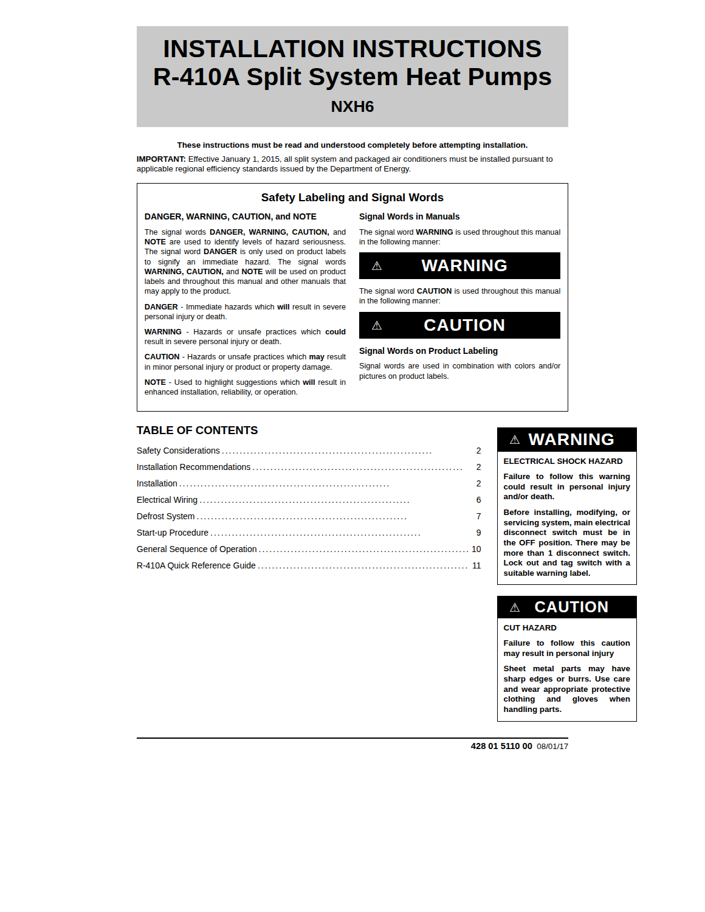INSTALLATION INSTRUCTIONS
R-410A Split System Heat Pumps
NXH6
These instructions must be read and understood completely before attempting installation.
IMPORTANT: Effective January 1, 2015, all split system and packaged air conditioners must be installed pursuant to applicable regional efficiency standards issued by the Department of Energy.
Safety Labeling and Signal Words
DANGER, WARNING, CAUTION, and NOTE
The signal words DANGER, WARNING, CAUTION, and NOTE are used to identify levels of hazard seriousness. The signal word DANGER is only used on product labels to signify an immediate hazard. The signal words WARNING, CAUTION, and NOTE will be used on product labels and throughout this manual and other manuals that may apply to the product.
DANGER - Immediate hazards which will result in severe personal injury or death.
WARNING - Hazards or unsafe practices which could result in severe personal injury or death.
CAUTION - Hazards or unsafe practices which may result in minor personal injury or product or property damage.
NOTE - Used to highlight suggestions which will result in enhanced installation, reliability, or operation.
Signal Words in Manuals
The signal word WARNING is used throughout this manual in the following manner:
⚠ WARNING
The signal word CAUTION is used throughout this manual in the following manner:
⚠ CAUTION
Signal Words on Product Labeling
Signal words are used in combination with colors and/or pictures on product labels.
TABLE OF CONTENTS
Safety Considerations........................................................... 2
Installation Recommendations........................................................... 2
Installation........................................................... 2
Electrical Wiring........................................................... 6
Defrost System........................................................... 7
Start-up Procedure........................................................... 9
General Sequence of Operation........................................................... 10
R-410A Quick Reference Guide........................................................... 11
⚠ WARNING
ELECTRICAL SHOCK HAZARD
Failure to follow this warning could result in personal injury and/or death.
Before installing, modifying, or servicing system, main electrical disconnect switch must be in the OFF position. There may be more than 1 disconnect switch. Lock out and tag switch with a suitable warning label.
⚠ CAUTION
CUT HAZARD
Failure to follow this caution may result in personal injury
Sheet metal parts may have sharp edges or burrs. Use care and wear appropriate protective clothing and gloves when handling parts.
428 01 5110 00 08/01/17